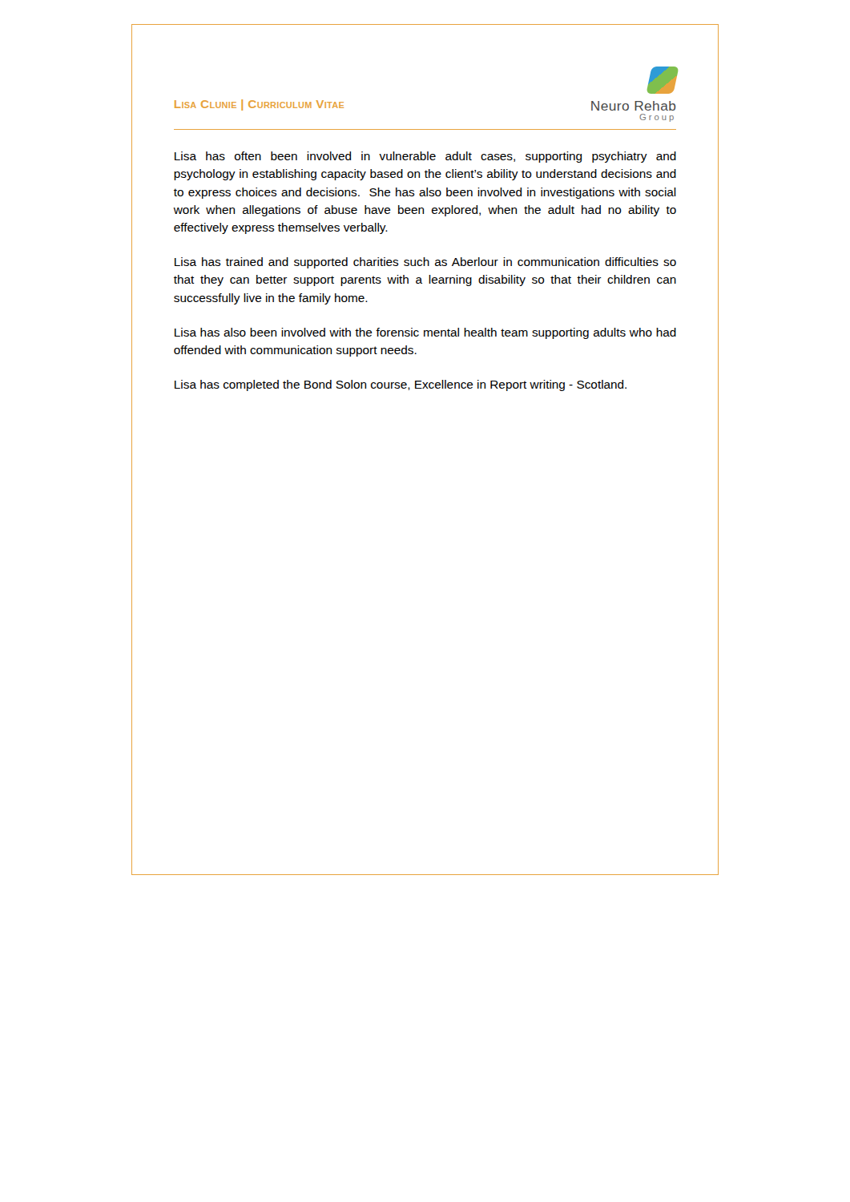Lisa Clunie | Curriculum Vitae
Neuro Rehab
Group
Lisa has often been involved in vulnerable adult cases, supporting psychiatry and psychology in establishing capacity based on the client’s ability to understand decisions and to express choices and decisions. She has also been involved in investigations with social work when allegations of abuse have been explored, when the adult had no ability to effectively express themselves verbally.
Lisa has trained and supported charities such as Aberlour in communication difficulties so that they can better support parents with a learning disability so that their children can successfully live in the family home.
Lisa has also been involved with the forensic mental health team supporting adults who had offended with communication support needs.
Lisa has completed the Bond Solon course, Excellence in Report writing - Scotland.